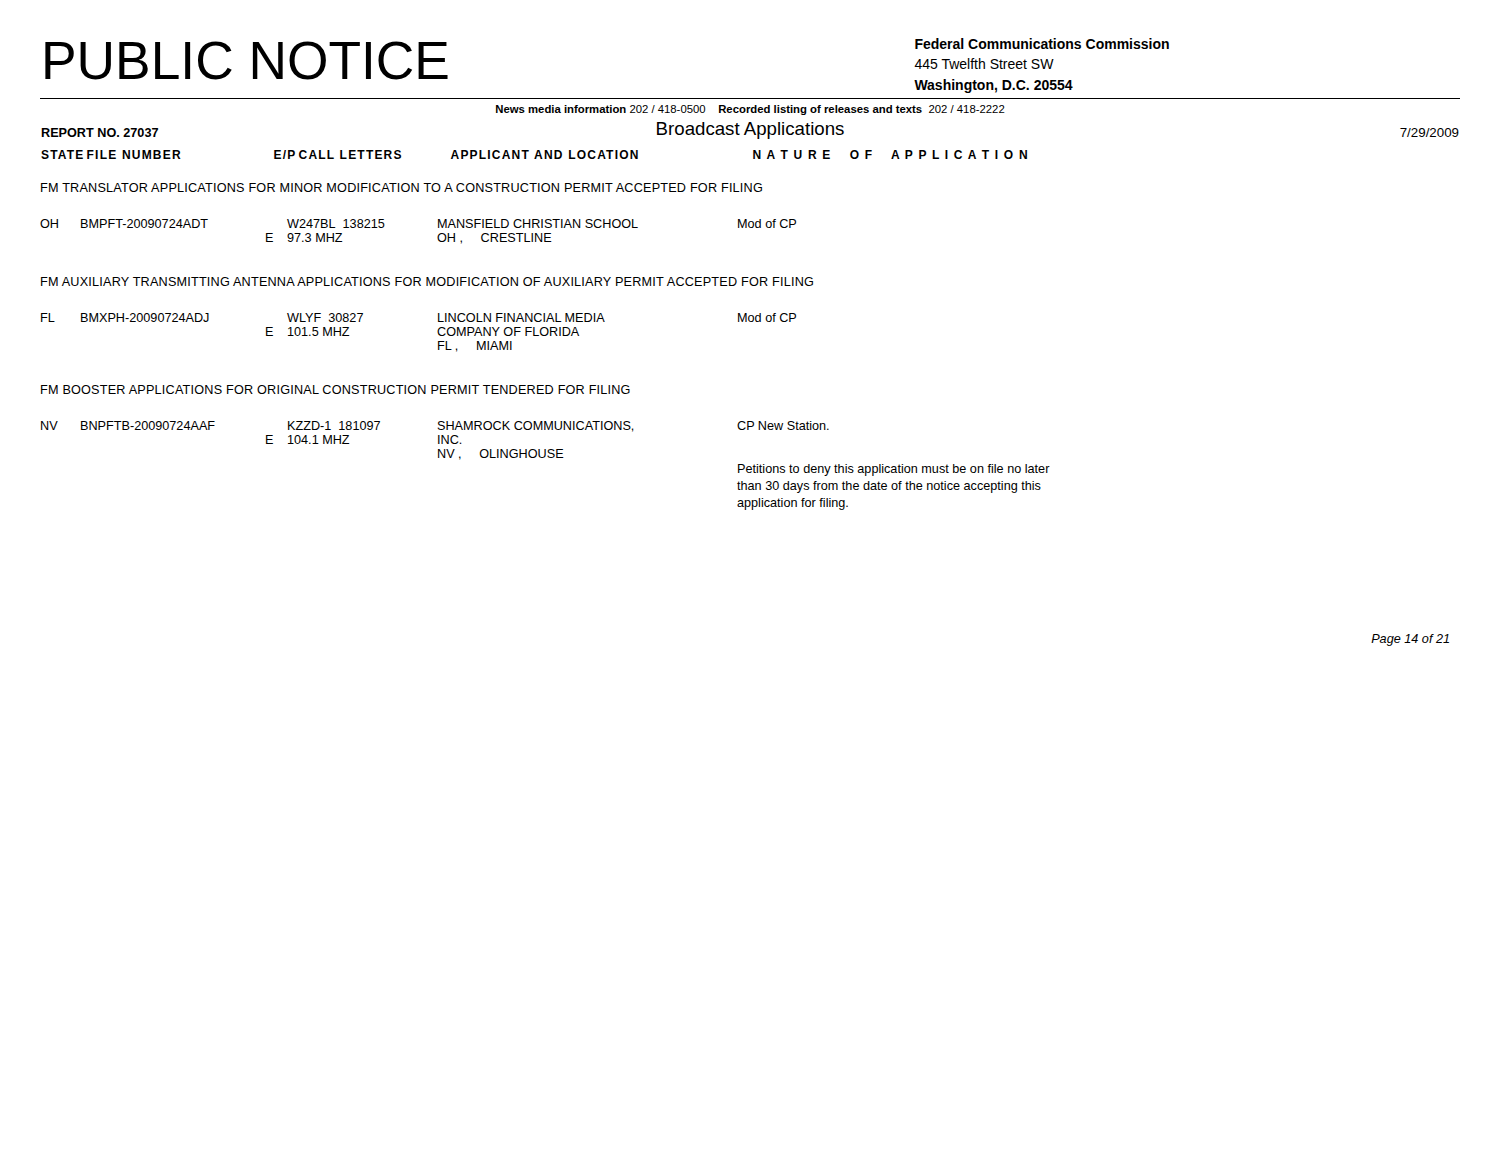| PUBLIC NOTICE | Federal Communications Commission 445 Twelfth Street SW Washington, D.C. 20554 |
News media information 202 / 418-0500 Recorded listing of releases and texts 202 / 418-2222
| REPORT NO. 27037 | Broadcast Applications | 7/29/2009 |
| STATE | FILE NUMBER | E/P | CALL LETTERS | APPLICANT AND LOCATION | N A T U R E O F A P P L I C A T I O N |
FM TRANSLATOR APPLICATIONS FOR MINOR MODIFICATION TO A CONSTRUCTION PERMIT ACCEPTED FOR FILING
| OH | BMPFT-20090724ADT | | W247BL 138215 | MANSFIELD CHRISTIAN SCHOOL | Mod of CP |
| | | E | 97.3 MHZ | OH , CRESTLINE | |
FM AUXILIARY TRANSMITTING ANTENNA APPLICATIONS FOR MODIFICATION OF AUXILIARY PERMIT ACCEPTED FOR FILING
| FL | BMXPH-20090724ADJ | | WLYF 30827 | LINCOLN FINANCIAL MEDIA | Mod of CP |
| | | E | 101.5 MHZ | COMPANY OF FLORIDA | |
| | | | | FL , MIAMI | |
FM BOOSTER APPLICATIONS FOR ORIGINAL CONSTRUCTION PERMIT TENDERED FOR FILING
| NV | BNPFTB-20090724AAF | | KZZD-1 181097 | SHAMROCK COMMUNICATIONS, | CP New Station. |
| | | E | 104.1 MHZ | INC. | |
| | | | | NV , OLINGHOUSE | Petitions to deny this application must be on file no later than 30 days from the date of the notice accepting this application for filing. |
Page 14 of 21